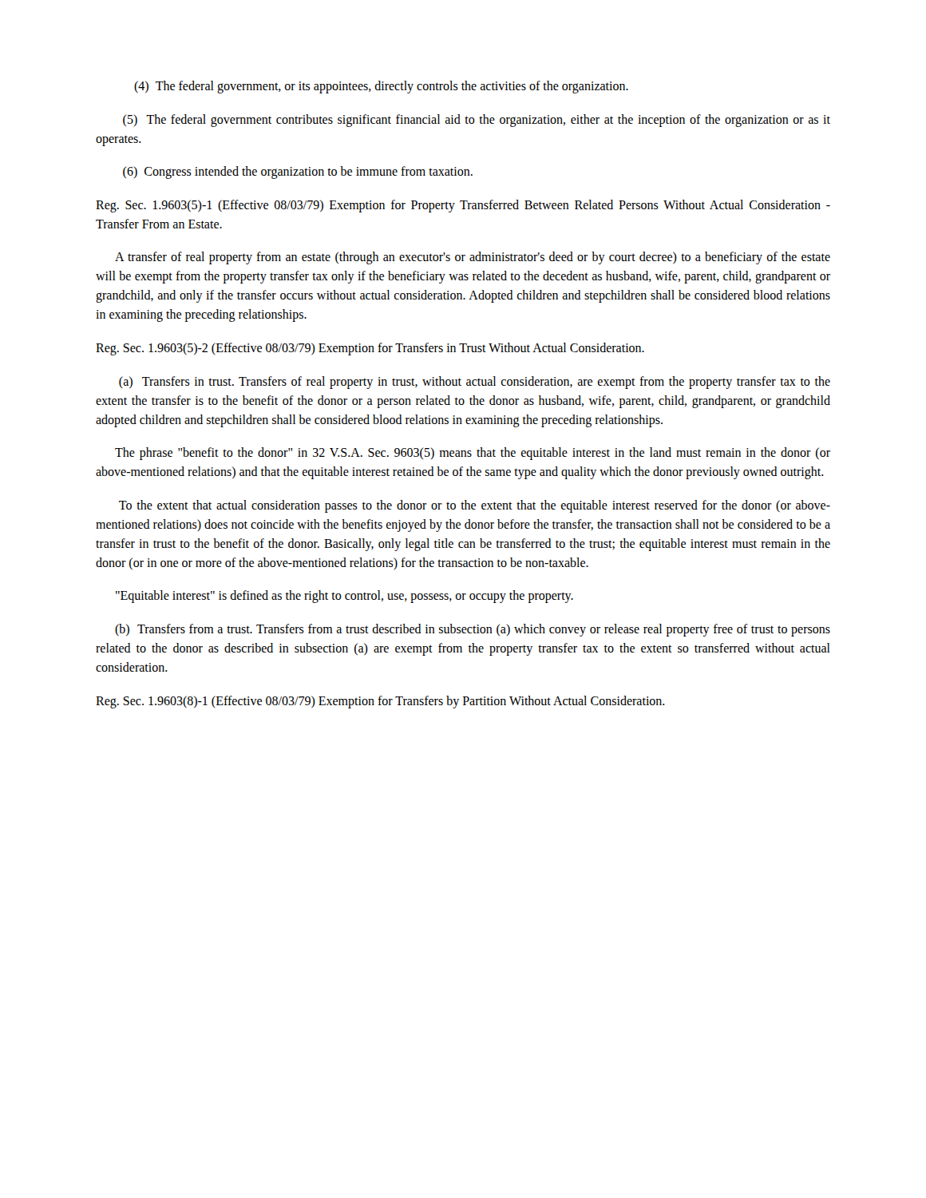(4) The federal government, or its appointees, directly controls the activities of the organization.
(5) The federal government contributes significant financial aid to the organization, either at the inception of the organization or as it operates.
(6) Congress intended the organization to be immune from taxation.
Reg. Sec. 1.9603(5)-1 (Effective 08/03/79) Exemption for Property Transferred Between Related Persons Without Actual Consideration - Transfer From an Estate.
A transfer of real property from an estate (through an executor's or administrator's deed or by court decree) to a beneficiary of the estate will be exempt from the property transfer tax only if the beneficiary was related to the decedent as husband, wife, parent, child, grandparent or grandchild, and only if the transfer occurs without actual consideration. Adopted children and stepchildren shall be considered blood relations in examining the preceding relationships.
Reg. Sec. 1.9603(5)-2 (Effective 08/03/79) Exemption for Transfers in Trust Without Actual Consideration.
(a) Transfers in trust. Transfers of real property in trust, without actual consideration, are exempt from the property transfer tax to the extent the transfer is to the benefit of the donor or a person related to the donor as husband, wife, parent, child, grandparent, or grandchild adopted children and stepchildren shall be considered blood relations in examining the preceding relationships.
The phrase "benefit to the donor" in 32 V.S.A. Sec. 9603(5) means that the equitable interest in the land must remain in the donor (or above-mentioned relations) and that the equitable interest retained be of the same type and quality which the donor previously owned outright.
To the extent that actual consideration passes to the donor or to the extent that the equitable interest reserved for the donor (or above-mentioned relations) does not coincide with the benefits enjoyed by the donor before the transfer, the transaction shall not be considered to be a transfer in trust to the benefit of the donor. Basically, only legal title can be transferred to the trust; the equitable interest must remain in the donor (or in one or more of the above-mentioned relations) for the transaction to be non-taxable.
"Equitable interest" is defined as the right to control, use, possess, or occupy the property.
(b) Transfers from a trust. Transfers from a trust described in subsection (a) which convey or release real property free of trust to persons related to the donor as described in subsection (a) are exempt from the property transfer tax to the extent so transferred without actual consideration.
Reg. Sec. 1.9603(8)-1 (Effective 08/03/79) Exemption for Transfers by Partition Without Actual Consideration.